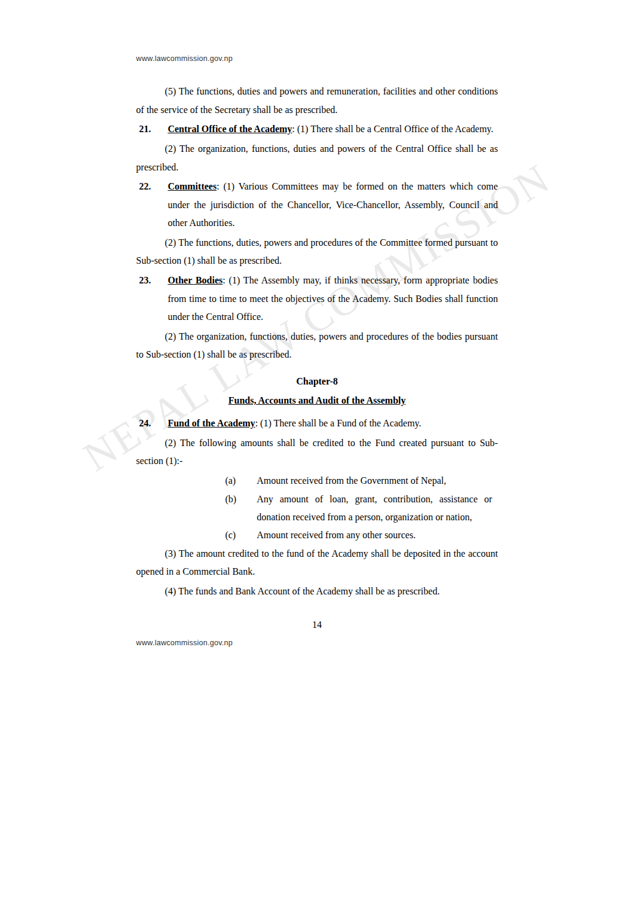NEPAL LAW COMMISSION
www.lawcommission.gov.np
(5) The functions, duties and powers and remuneration, facilities and other conditions of the service of the Secretary shall be as prescribed.
21.
Central Office of the Academy: (1) There shall be a Central Office of the Academy.
(2) The organization, functions, duties and powers of the Central Office shall be as prescribed.
22.
Committees: (1) Various Committees may be formed on the matters which come under the jurisdiction of the Chancellor, Vice-Chancellor, Assembly, Council and other Authorities.
(2) The functions, duties, powers and procedures of the Committee formed pursuant to Sub-section (1) shall be as prescribed.
23.
Other Bodies: (1) The Assembly may, if thinks necessary, form appropriate bodies from time to time to meet the objectives of the Academy. Such Bodies shall function under the Central Office.
(2) The organization, functions, duties, powers and procedures of the bodies pursuant to Sub-section (1) shall be as prescribed.
Chapter-8
Funds, Accounts and Audit of the Assembly
24.
Fund of the Academy: (1) There shall be a Fund of the Academy.
(2) The following amounts shall be credited to the Fund created pursuant to Sub-section (1):-
(a) Amount received from the Government of Nepal,
(b) Any amount of loan, grant, contribution, assistance or donation received from a person, organization or nation,
(c) Amount received from any other sources.
(3) The amount credited to the fund of the Academy shall be deposited in the account opened in a Commercial Bank.
(4) The funds and Bank Account of the Academy shall be as prescribed.
14
www.lawcommission.gov.np